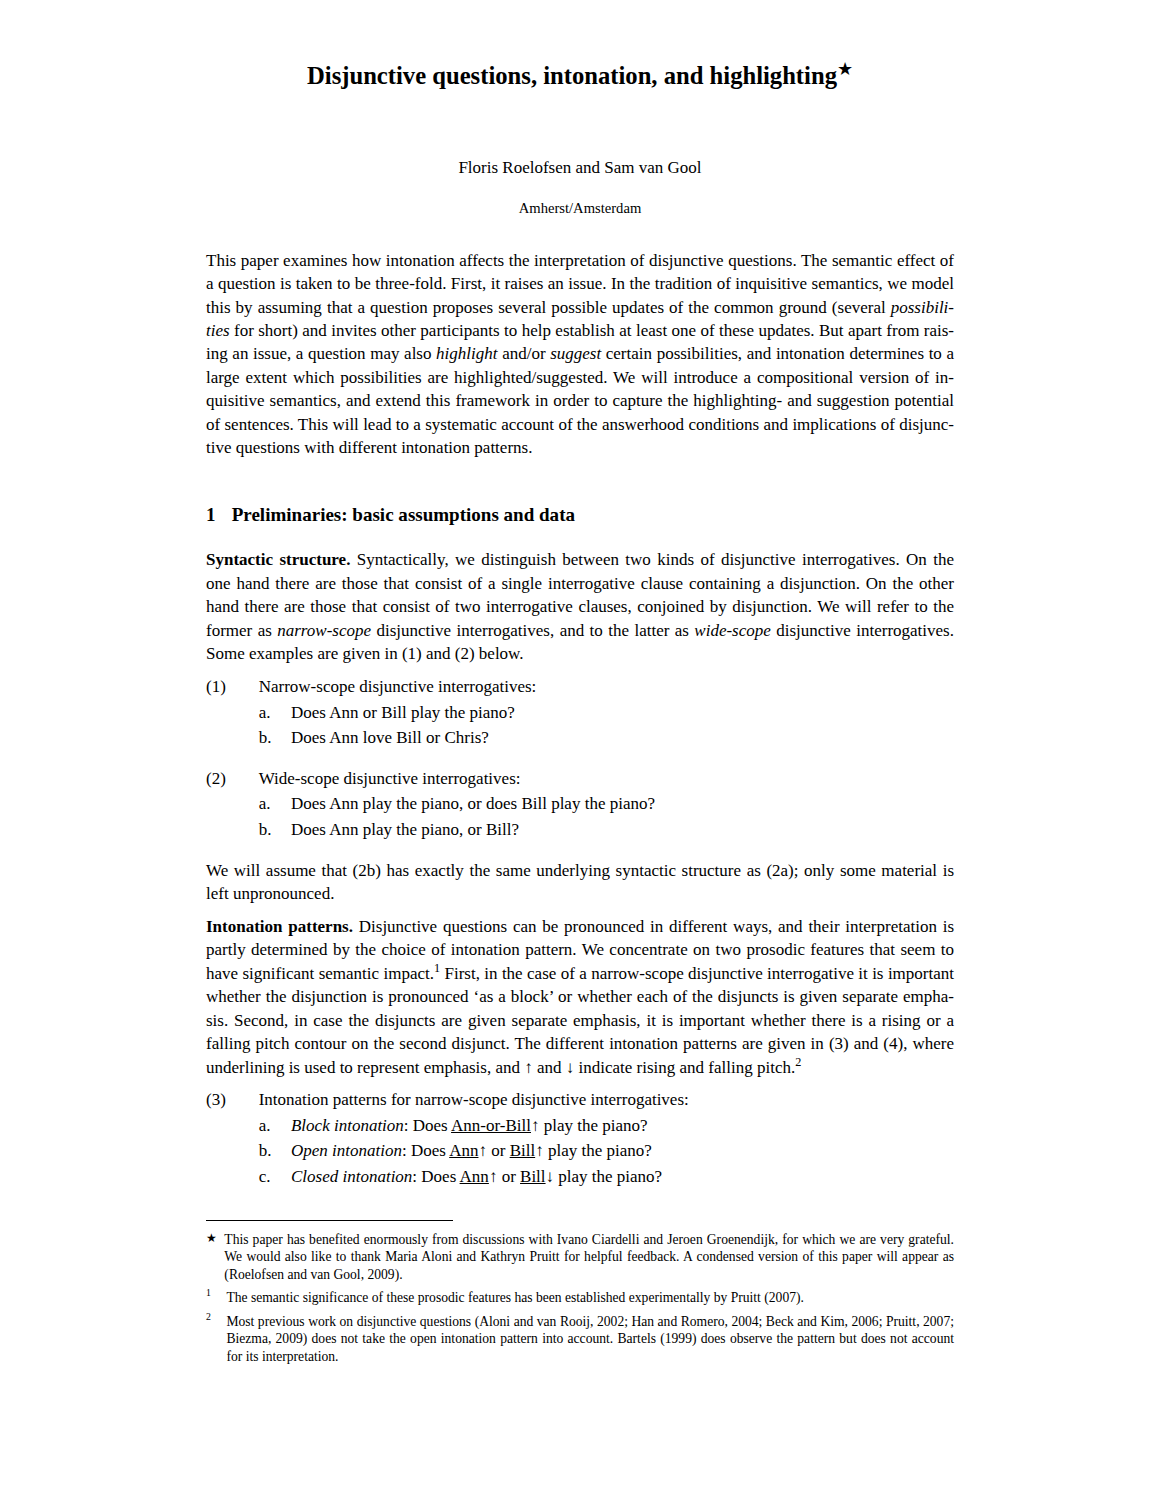Disjunctive questions, intonation, and highlighting★
Floris Roelofsen and Sam van Gool
Amherst/Amsterdam
This paper examines how intonation affects the interpretation of disjunctive questions. The semantic effect of a question is taken to be three-fold. First, it raises an issue. In the tradition of inquisitive semantics, we model this by assuming that a question proposes several possible updates of the common ground (several possibilities for short) and invites other participants to help establish at least one of these updates. But apart from raising an issue, a question may also highlight and/or suggest certain possibilities, and intonation determines to a large extent which possibilities are highlighted/suggested. We will introduce a compositional version of inquisitive semantics, and extend this framework in order to capture the highlighting- and suggestion potential of sentences. This will lead to a systematic account of the answerhood conditions and implications of disjunctive questions with different intonation patterns.
1 Preliminaries: basic assumptions and data
Syntactic structure. Syntactically, we distinguish between two kinds of disjunctive interrogatives. On the one hand there are those that consist of a single interrogative clause containing a disjunction. On the other hand there are those that consist of two interrogative clauses, conjoined by disjunction. We will refer to the former as narrow-scope disjunctive interrogatives, and to the latter as wide-scope disjunctive interrogatives. Some examples are given in (1) and (2) below.
| (1) | Narrow-scope disjunctive interrogatives: |
| | a. | Does Ann or Bill play the piano? |
| | b. | Does Ann love Bill or Chris? |
| (2) | Wide-scope disjunctive interrogatives: |
| | a. | Does Ann play the piano, or does Bill play the piano? |
| | b. | Does Ann play the piano, or Bill? |
We will assume that (2b) has exactly the same underlying syntactic structure as (2a); only some material is left unpronounced.
Intonation patterns. Disjunctive questions can be pronounced in different ways, and their interpretation is partly determined by the choice of intonation pattern. We concentrate on two prosodic features that seem to have significant semantic impact.1 First, in the case of a narrow-scope disjunctive interrogative it is important whether the disjunction is pronounced ‘as a block’ or whether each of the disjuncts is given separate emphasis. Second, in case the disjuncts are given separate emphasis, it is important whether there is a rising or a falling pitch contour on the second disjunct. The different intonation patterns are given in (3) and (4), where underlining is used to represent emphasis, and ↑ and ↓ indicate rising and falling pitch.2
| (3) | Intonation patterns for narrow-scope disjunctive interrogatives: |
| | a. | Block intonation : Does Ann-or-Bill ↑ play the piano? |
| | b. | Open intonation : Does Ann ↑ or Bill ↑ play the piano? |
| | c. | Closed intonation : Does Ann ↑ or Bill ↓ play the piano? |
★
This paper has benefited enormously from discussions with Ivano Ciardelli and Jeroen Groenendijk, for which we are very grateful. We would also like to thank Maria Aloni and Kathryn Pruitt for helpful feedback. A condensed version of this paper will appear as (Roelofsen and van Gool, 2009).
1
The semantic significance of these prosodic features has been established experimentally by Pruitt (2007).
2
Most previous work on disjunctive questions (Aloni and van Rooij, 2002; Han and Romero, 2004; Beck and Kim, 2006; Pruitt, 2007; Biezma, 2009) does not take the open intonation pattern into account. Bartels (1999) does observe the pattern but does not account for its interpretation.